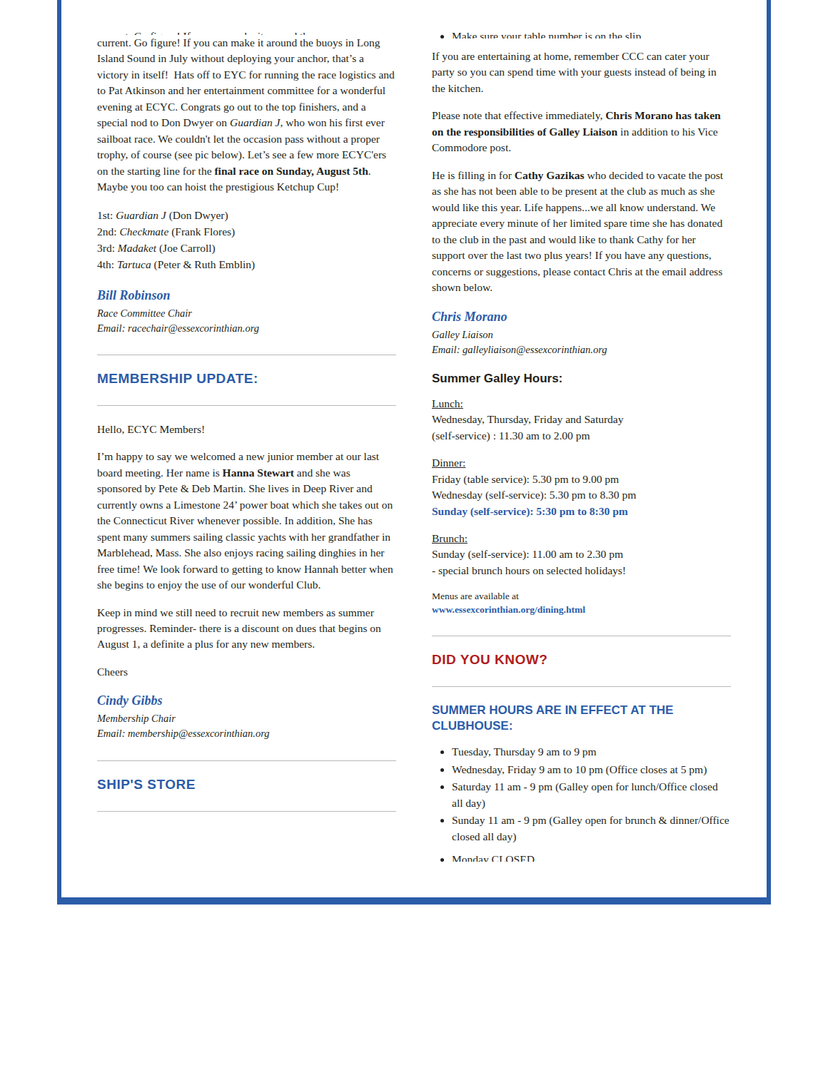current. Go figure! If you can make it around the
current. Go figure! If you can make it around the buoys in Long Island Sound in July without deploying your anchor, that’s a victory in itself! Hats off to EYC for running the race logistics and to Pat Atkinson and her entertainment committee for a wonderful evening at ECYC. Congrats go out to the top finishers, and a special nod to Don Dwyer on Guardian J, who won his first ever sailboat race. We couldn't let the occasion pass without a proper trophy, of course (see pic below). Let’s see a few more ECYC'ers on the starting line for the final race on Sunday, August 5th. Maybe you too can hoist the prestigious Ketchup Cup!
1st: Guardian J (Don Dwyer)
2nd: Checkmate (Frank Flores)
3rd: Madaket (Joe Carroll)
4th: Tartuca (Peter & Ruth Emblin)
Bill Robinson
Race Committee Chair
Email: racechair@essexcorinthian.org
MEMBERSHIP UPDATE:
Hello, ECYC Members!
I’m happy to say we welcomed a new junior member at our last board meeting. Her name is Hanna Stewart and she was sponsored by Pete & Deb Martin. She lives in Deep River and currently owns a Limestone 24’ power boat which she takes out on the Connecticut River whenever possible. In addition, She has spent many summers sailing classic yachts with her grandfather in Marblehead, Mass. She also enjoys racing sailing dinghies in her free time! We look forward to getting to know Hannah better when she begins to enjoy the use of our wonderful Club.
Keep in mind we still need to recruit new members as summer progresses. Reminder- there is a discount on dues that begins on August 1, a definite a plus for any new members.
Cheers
Cindy Gibbs
Membership Chair
Email: membership@essexcorinthian.org
SHIP'S STORE
Make sure your table number is on the slip.
If you are entertaining at home, remember CCC can cater your party so you can spend time with your guests instead of being in the kitchen.
Please note that effective immediately, Chris Morano has taken on the responsibilities of Galley Liaison in addition to his Vice Commodore post.
He is filling in for Cathy Gazikas who decided to vacate the post as she has not been able to be present at the club as much as she would like this year. Life happens...we all know understand. We appreciate every minute of her limited spare time she has donated to the club in the past and would like to thank Cathy for her support over the last two plus years! If you have any questions, concerns or suggestions, please contact Chris at the email address shown below.
Chris Morano
Galley Liaison
Email: galleyliaison@essexcorinthian.org
Summer Galley Hours:
Lunch:
Wednesday, Thursday, Friday and Saturday
(self-service) : 11.30 am to 2.00 pm
Dinner:
Friday (table service): 5.30 pm to 9.00 pm
Wednesday (self-service): 5.30 pm to 8.30 pm
Sunday (self-service): 5:30 pm to 8:30 pm
Brunch:
Sunday (self-service): 11.00 am to 2.30 pm
- special brunch hours on selected holidays!
Menus are available at
www.essexcorinthian.org/dining.html
DID YOU KNOW?
SUMMER HOURS ARE IN EFFECT AT THE CLUBHOUSE:
Tuesday, Thursday 9 am to 9 pm
Wednesday, Friday 9 am to 10 pm (Office closes at 5 pm)
Saturday 11 am - 9 pm (Galley open for lunch/Office closed all day)
Sunday 11 am - 9 pm (Galley open for brunch & dinner/Office closed all day)
Monday CLOSED